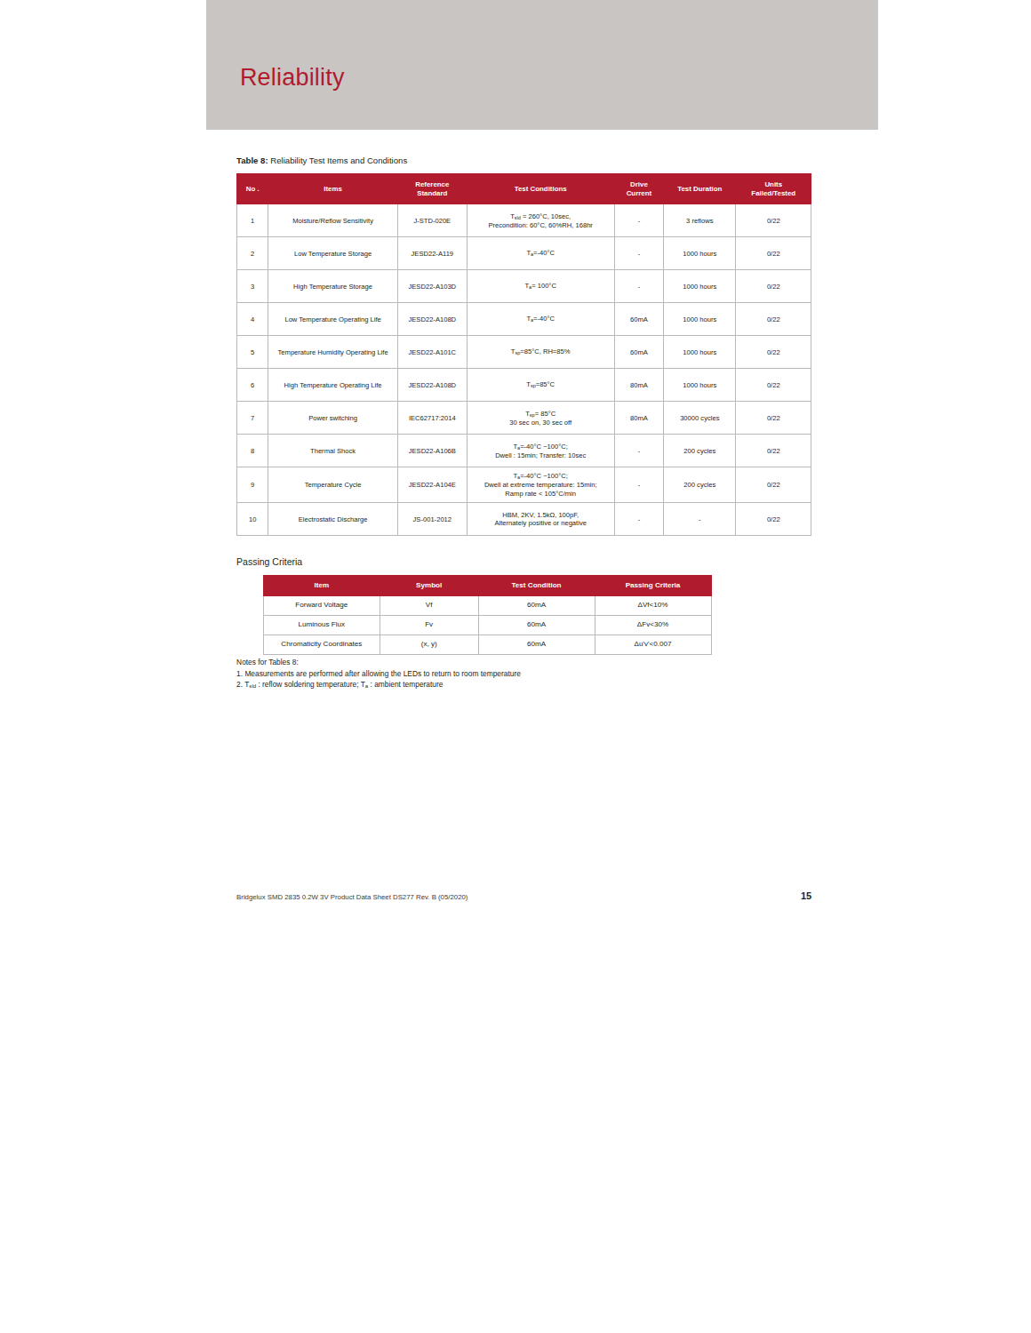Reliability
Table 8: Reliability Test Items and Conditions
| No . | Items | Reference Standard | Test Conditions | Drive Current | Test Duration | Units Failed/Tested |
| --- | --- | --- | --- | --- | --- | --- |
| 1 | Moisture/Reflow Sensitivity | J-STD-020E | T sld = 260°C, 10sec, Precondition: 60°C, 60%RH, 168hr | - | 3 reflows | 0/22 |
| 2 | Low Temperature Storage | JESD22-A119 | T a =-40°C | - | 1000 hours | 0/22 |
| 3 | High Temperature Storage | JESD22-A103D | T a = 100°C | - | 1000 hours | 0/22 |
| 4 | Low Temperature Operating Life | JESD22-A108D | T a =-40°C | 60mA | 1000 hours | 0/22 |
| 5 | Temperature Humidity Operating Life | JESD22-A101C | T sp =85°C, RH=85% | 60mA | 1000 hours | 0/22 |
| 6 | High Temperature Operating Life | JESD22-A108D | T sp =85°C | 80mA | 1000 hours | 0/22 |
| 7 | Power switching | IEC62717:2014 | T sp = 85°C 30 sec on, 30 sec off | 80mA | 30000 cycles | 0/22 |
| 8 | Thermal Shock | JESD22-A106B | T a =-40°C ~100°C; Dwell : 15min; Transfer: 10sec | - | 200 cycles | 0/22 |
| 9 | Temperature Cycle | JESD22-A104E | T a =-40°C ~100°C; Dwell at extreme temperature: 15min; Ramp rate < 105°C/min | - | 200 cycles | 0/22 |
| 10 | Electrostatic Discharge | JS-001-2012 | HBM, 2KV, 1.5kΩ, 100pF, Alternately positive or negative | - | - | 0/22 |
Passing Criteria
| Item | Symbol | Test Condition | Passing Criteria |
| --- | --- | --- | --- |
| Forward Voltage | Vf | 60mA | ΔVf<10% |
| Luminous Flux | Fv | 60mA | ΔFv<30% |
| Chromaticity Coordinates | (x, y) | 60mA | Δu'v'<0.007 |
Notes for Tables 8:
1. Measurements are performed after allowing the LEDs to return to room temperature
2. Tsld : reflow soldering temperature; Ta : ambient temperature
Bridgelux SMD 2835 0.2W 3V Product Data Sheet DS277 Rev. B (05/2020)
15